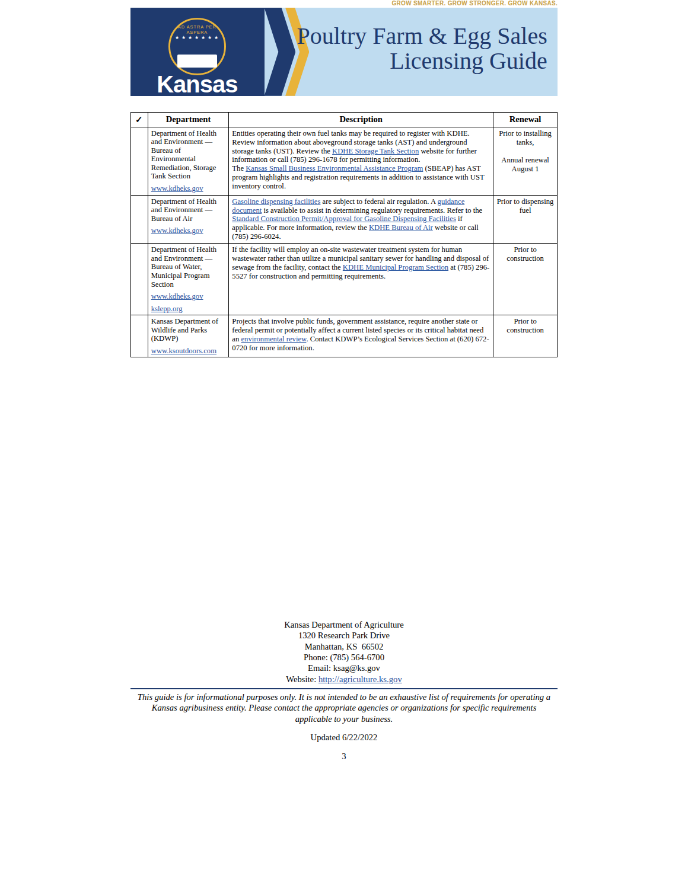GROW SMARTER. GROW STRONGER. GROW KANSAS.
AD ASTRA PER ASPERA
★ ★ ★ ★ ★ ★ ★
Kansas
Department of Agriculture
Poultry Farm & Egg Sales
Licensing Guide
| ✓ | Department | Description | Renewal |
| --- | --- | --- | --- |
| | Department of Health and Environment — Bureau of Environmental Remediation, Storage Tank Section www.kdheks.gov | Entities operating their own fuel tanks may be required to register with KDHE. Review information about aboveground storage tanks (AST) and underground storage tanks (UST). Review the KDHE Storage Tank Section website for further information or call (785) 296-1678 for permitting information. The Kansas Small Business Environmental Assistance Program (SBEAP) has AST program highlights and registration requirements in addition to assistance with UST inventory control. | Prior to installing tanks, Annual renewal August 1 |
| | Department of Health and Environment — Bureau of Air www.kdheks.gov | Gasoline dispensing facilities are subject to federal air regulation. A guidance document is available to assist in determining regulatory requirements. Refer to the Standard Construction Permit/Approval for Gasoline Dispensing Facilities if applicable. For more information, review the KDHE Bureau of Air website or call (785) 296-6024. | Prior to dispensing fuel |
| | Department of Health and Environment — Bureau of Water, Municipal Program Section www.kdheks.gov kslepp.org | If the facility will employ an on-site wastewater treatment system for human wastewater rather than utilize a municipal sanitary sewer for handling and disposal of sewage from the facility, contact the KDHE Municipal Program Section at (785) 296-5527 for construction and permitting requirements. | Prior to construction |
| | Kansas Department of Wildlife and Parks (KDWP) www.ksoutdoors.com | Projects that involve public funds, government assistance, require another state or federal permit or potentially affect a current listed species or its critical habitat need an environmental review . Contact KDWP’s Ecological Services Section at (620) 672-0720 for more information. | Prior to construction |
Kansas Department of Agriculture
1320 Research Park Drive
Manhattan, KS 66502
Phone: (785) 564-6700
Email: ksag@ks.gov
Website: http://agriculture.ks.gov
This guide is for informational purposes only. It is not intended to be an exhaustive list of requirements for operating a Kansas agribusiness entity. Please contact the appropriate agencies or organizations for specific requirements applicable to your business.
Updated 6/22/2022
3